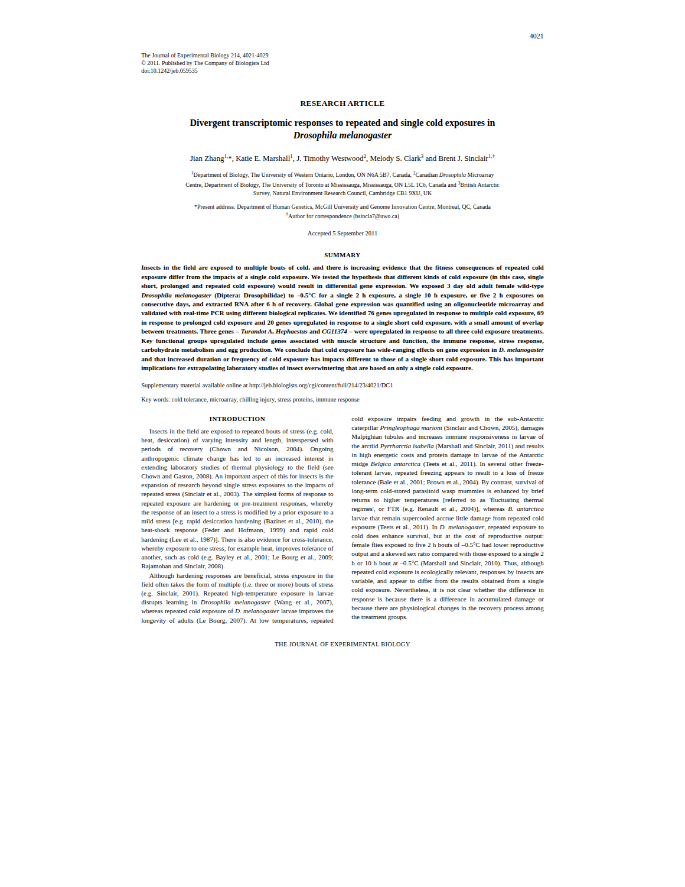4021
The Journal of Experimental Biology 214, 4021-4029 © 2011. Published by The Company of Biologists Ltd doi:10.1242/jeb.059535
RESEARCH ARTICLE
Divergent transcriptomic responses to repeated and single cold exposures in
Drosophila melanogaster
Jian Zhang1,*, Katie E. Marshall1, J. Timothy Westwood2, Melody S. Clark3 and Brent J. Sinclair1,†
1Department of Biology, The University of Western Ontario, London, ON N6A 5B7, Canada, 2Canadian Drosophila Microarray
Centre, Department of Biology, The University of Toronto at Mississauga, Mississauga, ON L5L 1C6, Canada and 3British Antarctic
Survey, Natural Environment Research Council, Cambridge CB1 9XU, UK
*Present address: Department of Human Genetics, McGill University and Genome Innovation Centre, Montreal, QC, Canada
†Author for correspondence (bsincla7@uwo.ca)
Accepted 5 September 2011
SUMMARY
Insects in the field are exposed to multiple bouts of cold, and there is increasing evidence that the fitness consequences of repeated cold exposure differ from the impacts of a single cold exposure. We tested the hypothesis that different kinds of cold exposure (in this case, single short, prolonged and repeated cold exposure) would result in differential gene expression. We exposed 3 day old adult female wild-type Drosophila melanogaster (Diptera: Drosophilidae) to –0.5°C for a single 2 h exposure, a single 10 h exposure, or five 2 h exposures on consecutive days, and extracted RNA after 6 h of recovery. Global gene expression was quantified using an oligonucleotide microarray and validated with real-time PCR using different biological replicates. We identified 76 genes upregulated in response to multiple cold exposure, 69 in response to prolonged cold exposure and 20 genes upregulated in response to a single short cold exposure, with a small amount of overlap between treatments. Three genes – Turandot A, Hephaestus and CG11374 – were upregulated in response to all three cold exposure treatments. Key functional groups upregulated include genes associated with muscle structure and function, the immune response, stress response, carbohydrate metabolism and egg production. We conclude that cold exposure has wide-ranging effects on gene expression in D. melanogaster and that increased duration or frequency of cold exposure has impacts different to those of a single short cold exposure. This has important implications for extrapolating laboratory studies of insect overwintering that are based on only a single cold exposure.
Supplementary material available online at http://jeb.biologists.org/cgi/content/full/214/23/4021/DC1
Key words: cold tolerance, microarray, chilling injury, stress proteins, immune response
INTRODUCTION
Insects in the field are exposed to repeated bouts of stress (e.g. cold, heat, desiccation) of varying intensity and length, interspersed with periods of recovery (Chown and Nicolson, 2004). Ongoing anthropogenic climate change has led to an increased interest in extending laboratory studies of thermal physiology to the field (see Chown and Gaston, 2008). An important aspect of this for insects is the expansion of research beyond single stress exposures to the impacts of repeated stress (Sinclair et al., 2003). The simplest forms of response to repeated exposure are hardening or pre-treatment responses, whereby the response of an insect to a stress is modified by a prior exposure to a mild stress [e.g. rapid desiccation hardening (Bazinet et al., 2010), the heat-shock response (Feder and Hofmann, 1999) and rapid cold hardening (Lee et al., 1987)]. There is also evidence for cross-tolerance, whereby exposure to one stress, for example heat, improves tolerance of another, such as cold (e.g. Bayley et al., 2001; Le Bourg et al., 2009; Rajamohan and Sinclair, 2008).
Although hardening responses are beneficial, stress exposure in the field often takes the form of multiple (i.e. three or more) bouts of stress (e.g. Sinclair, 2001). Repeated high-temperature exposure in larvae disrupts learning in Drosophila melanogaster (Wang et al., 2007), whereas repeated cold exposure of D. melanogaster larvae improves the longevity of adults (Le Bourg, 2007). At low temperatures, repeated cold exposure impairs feeding and growth in the sub-Antarctic caterpillar Pringleophaga marioni (Sinclair and Chown, 2005), damages Malpighian tubules and increases immune responsiveness in larvae of the arctiid Pyrrharctia isabella (Marshall and Sinclair, 2011) and results in high energetic costs and protein damage in larvae of the Antarctic midge Belgica antarctica (Teets et al., 2011). In several other freeze-tolerant larvae, repeated freezing appears to result in a loss of freeze tolerance (Bale et al., 2001; Brown et al., 2004). By contrast, survival of long-term cold-stored parasitoid wasp mummies is enhanced by brief returns to higher temperatures [referred to as 'fluctuating thermal regimes', or FTR (e.g. Renault et al., 2004)], whereas B. antarctica larvae that remain supercooled accrue little damage from repeated cold exposure (Teets et al., 2011). In D. melanogaster, repeated exposure to cold does enhance survival, but at the cost of reproductive output: female flies exposed to five 2 h bouts of –0.5°C had lower reproductive output and a skewed sex ratio compared with those exposed to a single 2 h or 10 h bout at –0.5°C (Marshall and Sinclair, 2010). Thus, although repeated cold exposure is ecologically relevant, responses by insects are variable, and appear to differ from the results obtained from a single cold exposure. Nevertheless, it is not clear whether the difference in response is because there is a difference in accumulated damage or because there are physiological changes in the recovery process among the treatment groups.
THE JOURNAL OF EXPERIMENTAL BIOLOGY